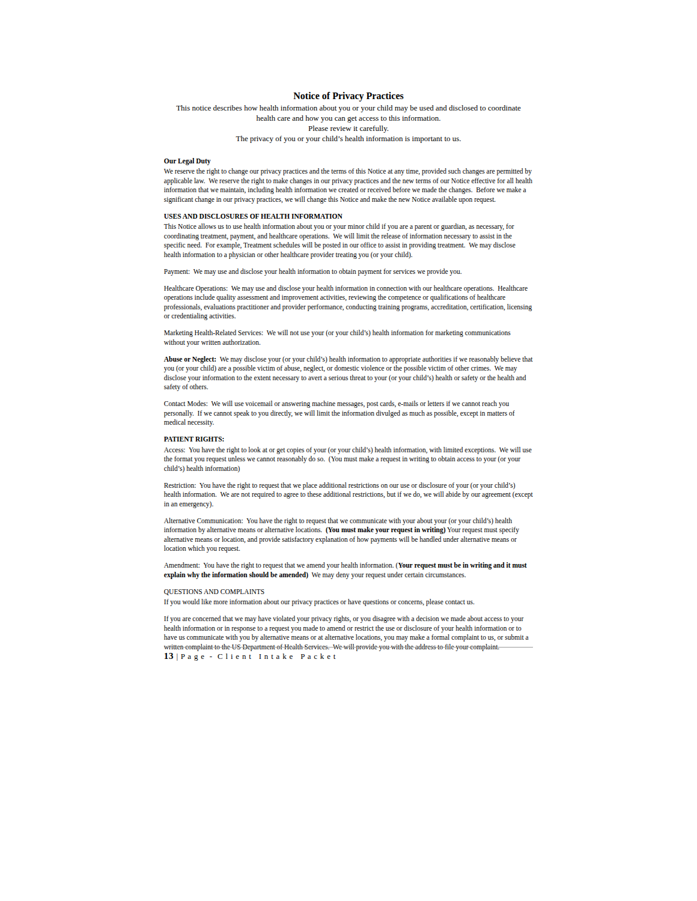Notice of Privacy Practices
This notice describes how health information about you or your child may be used and disclosed to coordinate health care and how you can get access to this information.
Please review it carefully.
The privacy of you or your child’s health information is important to us.
Our Legal Duty
We reserve the right to change our privacy practices and the terms of this Notice at any time, provided such changes are permitted by applicable law. We reserve the right to make changes in our privacy practices and the new terms of our Notice effective for all health information that we maintain, including health information we created or received before we made the changes. Before we make a significant change in our privacy practices, we will change this Notice and make the new Notice available upon request.
USES AND DISCLOSURES OF HEALTH INFORMATION
This Notice allows us to use health information about you or your minor child if you are a parent or guardian, as necessary, for coordinating treatment, payment, and healthcare operations. We will limit the release of information necessary to assist in the specific need. For example, Treatment schedules will be posted in our office to assist in providing treatment. We may disclose health information to a physician or other healthcare provider treating you (or your child).
Payment: We may use and disclose your health information to obtain payment for services we provide you.
Healthcare Operations: We may use and disclose your health information in connection with our healthcare operations. Healthcare operations include quality assessment and improvement activities, reviewing the competence or qualifications of healthcare professionals, evaluations practitioner and provider performance, conducting training programs, accreditation, certification, licensing or credentialing activities.
Marketing Health-Related Services: We will not use your (or your child’s) health information for marketing communications without your written authorization.
Abuse or Neglect: We may disclose your (or your child’s) health information to appropriate authorities if we reasonably believe that you (or your child) are a possible victim of abuse, neglect, or domestic violence or the possible victim of other crimes. We may disclose your information to the extent necessary to avert a serious threat to your (or your child’s) health or safety or the health and safety of others.
Contact Modes: We will use voicemail or answering machine messages, post cards, e-mails or letters if we cannot reach you personally. If we cannot speak to you directly, we will limit the information divulged as much as possible, except in matters of medical necessity.
PATIENT RIGHTS:
Access: You have the right to look at or get copies of your (or your child’s) health information, with limited exceptions. We will use the format you request unless we cannot reasonably do so. (You must make a request in writing to obtain access to your (or your child’s) health information)
Restriction: You have the right to request that we place additional restrictions on our use or disclosure of your (or your child’s) health information. We are not required to agree to these additional restrictions, but if we do, we will abide by our agreement (except in an emergency).
Alternative Communication: You have the right to request that we communicate with your about your (or your child’s) health information by alternative means or alternative locations. (You must make your request in writing) Your request must specify alternative means or location, and provide satisfactory explanation of how payments will be handled under alternative means or location which you request.
Amendment: You have the right to request that we amend your health information. (Your request must be in writing and it must explain why the information should be amended) We may deny your request under certain circumstances.
QUESTIONS AND COMPLAINTS
If you would like more information about our privacy practices or have questions or concerns, please contact us.
If you are concerned that we may have violated your privacy rights, or you disagree with a decision we made about access to your health information or in response to a request you made to amend or restrict the use or disclosure of your health information or to have us communicate with you by alternative means or at alternative locations, you may make a formal complaint to us, or submit a written complaint to the US Department of Health Services. We will provide you with the address to file your complaint.
13 | P a g e - C l i e n t I n t a k e P a c k e t